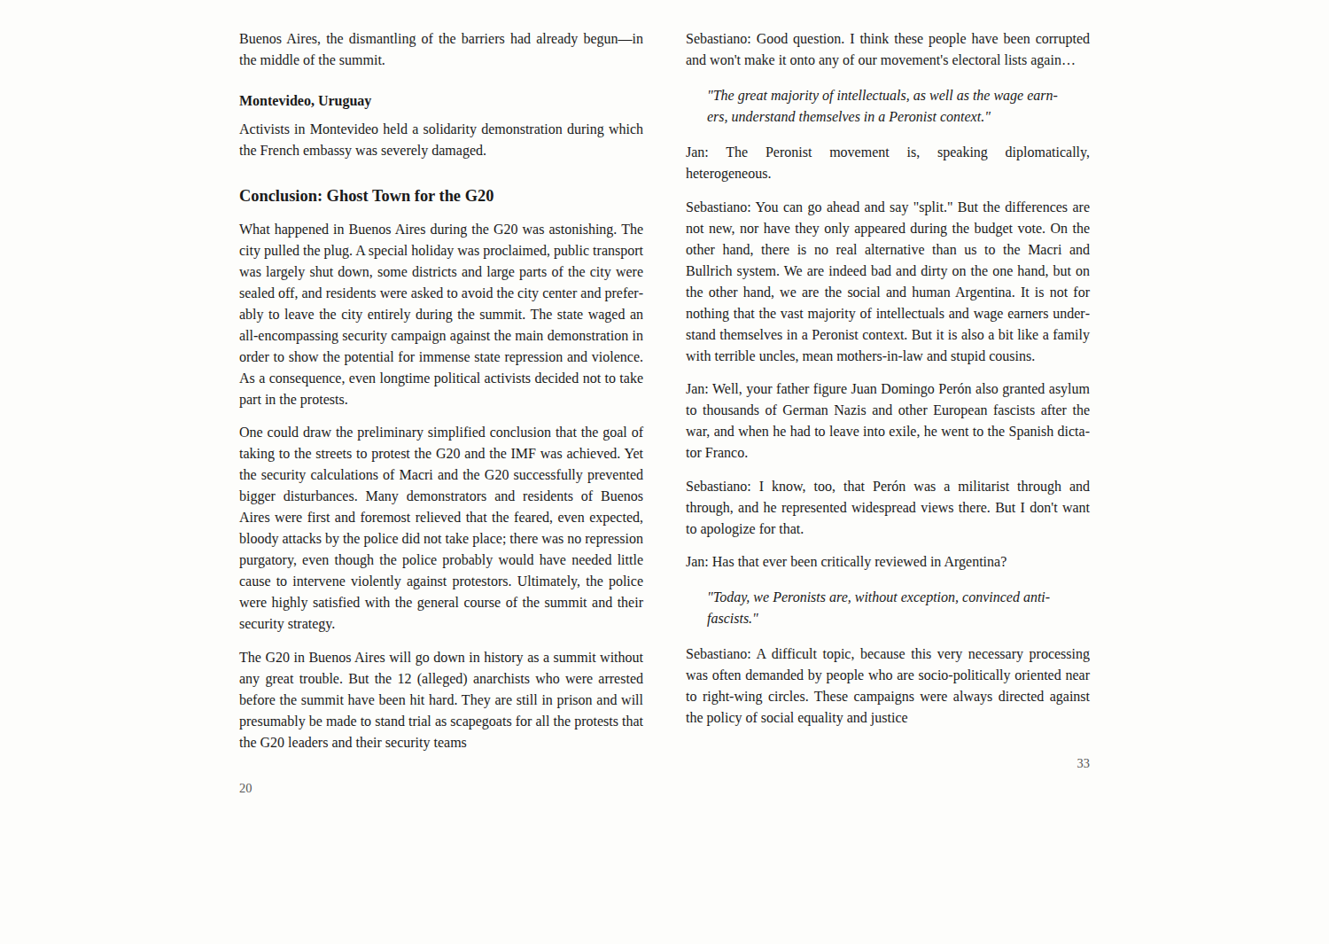Buenos Aires, the dismantling of the barriers had already begun—in the middle of the summit.
Montevideo, Uruguay
Activists in Montevideo held a solidarity demonstration during which the French embassy was severely damaged.
Conclusion: Ghost Town for the G20
What happened in Buenos Aires during the G20 was astonishing. The city pulled the plug. A special holiday was proclaimed, public transport was largely shut down, some districts and large parts of the city were sealed off, and residents were asked to avoid the city center and preferably to leave the city entirely during the summit. The state waged an all-encompassing security campaign against the main demonstration in order to show the potential for immense state repression and violence. As a consequence, even longtime political activists decided not to take part in the protests.
One could draw the preliminary simplified conclusion that the goal of taking to the streets to protest the G20 and the IMF was achieved. Yet the security calculations of Macri and the G20 successfully prevented bigger disturbances. Many demonstrators and residents of Buenos Aires were first and foremost relieved that the feared, even expected, bloody attacks by the police did not take place; there was no repression purgatory, even though the police probably would have needed little cause to intervene violently against protestors. Ultimately, the police were highly satisfied with the general course of the summit and their security strategy.
The G20 in Buenos Aires will go down in history as a summit without any great trouble. But the 12 (alleged) anarchists who were arrested before the summit have been hit hard. They are still in prison and will presumably be made to stand trial as scapegoats for all the protests that the G20 leaders and their security teams
20
Sebastiano: Good question. I think these people have been corrupted and won't make it onto any of our movement's electoral lists again…
"The great majority of intellectuals, as well as the wage earners, understand themselves in a Peronist context."
Jan: The Peronist movement is, speaking diplomatically, heterogeneous.
Sebastiano: You can go ahead and say "split." But the differences are not new, nor have they only appeared during the budget vote. On the other hand, there is no real alternative than us to the Macri and Bullrich system. We are indeed bad and dirty on the one hand, but on the other hand, we are the social and human Argentina. It is not for nothing that the vast majority of intellectuals and wage earners understand themselves in a Peronist context. But it is also a bit like a family with terrible uncles, mean mothers-in-law and stupid cousins.
Jan: Well, your father figure Juan Domingo Perón also granted asylum to thousands of German Nazis and other European fascists after the war, and when he had to leave into exile, he went to the Spanish dictator Franco.
Sebastiano: I know, too, that Perón was a militarist through and through, and he represented widespread views there. But I don't want to apologize for that.
Jan: Has that ever been critically reviewed in Argentina?
"Today, we Peronists are, without exception, convinced anti-fascists."
Sebastiano: A difficult topic, because this very necessary processing was often demanded by people who are socio-politically oriented near to right-wing circles. These campaigns were always directed against the policy of social equality and justice
33